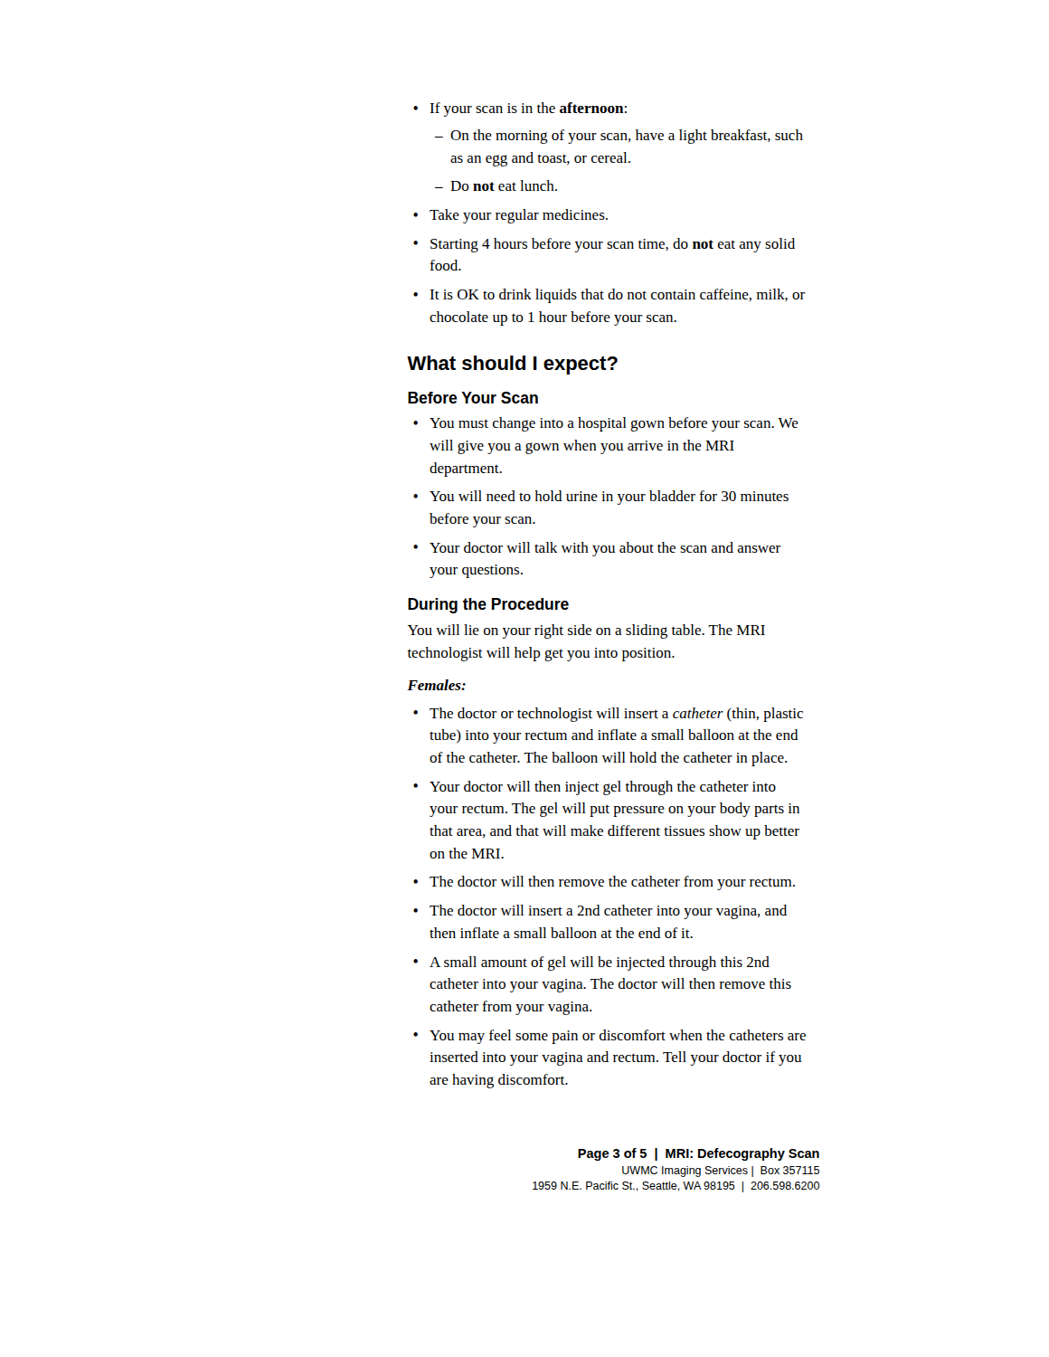If your scan is in the afternoon:
On the morning of your scan, have a light breakfast, such as an egg and toast, or cereal.
Do not eat lunch.
Take your regular medicines.
Starting 4 hours before your scan time, do not eat any solid food.
It is OK to drink liquids that do not contain caffeine, milk, or chocolate up to 1 hour before your scan.
What should I expect?
Before Your Scan
You must change into a hospital gown before your scan. We will give you a gown when you arrive in the MRI department.
You will need to hold urine in your bladder for 30 minutes before your scan.
Your doctor will talk with you about the scan and answer your questions.
During the Procedure
You will lie on your right side on a sliding table. The MRI technologist will help get you into position.
Females:
The doctor or technologist will insert a catheter (thin, plastic tube) into your rectum and inflate a small balloon at the end of the catheter. The balloon will hold the catheter in place.
Your doctor will then inject gel through the catheter into your rectum. The gel will put pressure on your body parts in that area, and that will make different tissues show up better on the MRI.
The doctor will then remove the catheter from your rectum.
The doctor will insert a 2nd catheter into your vagina, and then inflate a small balloon at the end of it.
A small amount of gel will be injected through this 2nd catheter into your vagina. The doctor will then remove this catheter from your vagina.
You may feel some pain or discomfort when the catheters are inserted into your vagina and rectum. Tell your doctor if you are having discomfort.
Page 3 of 5 | MRI: Defecography Scan
UWMC Imaging Services | Box 357115
1959 N.E. Pacific St., Seattle, WA 98195 | 206.598.6200